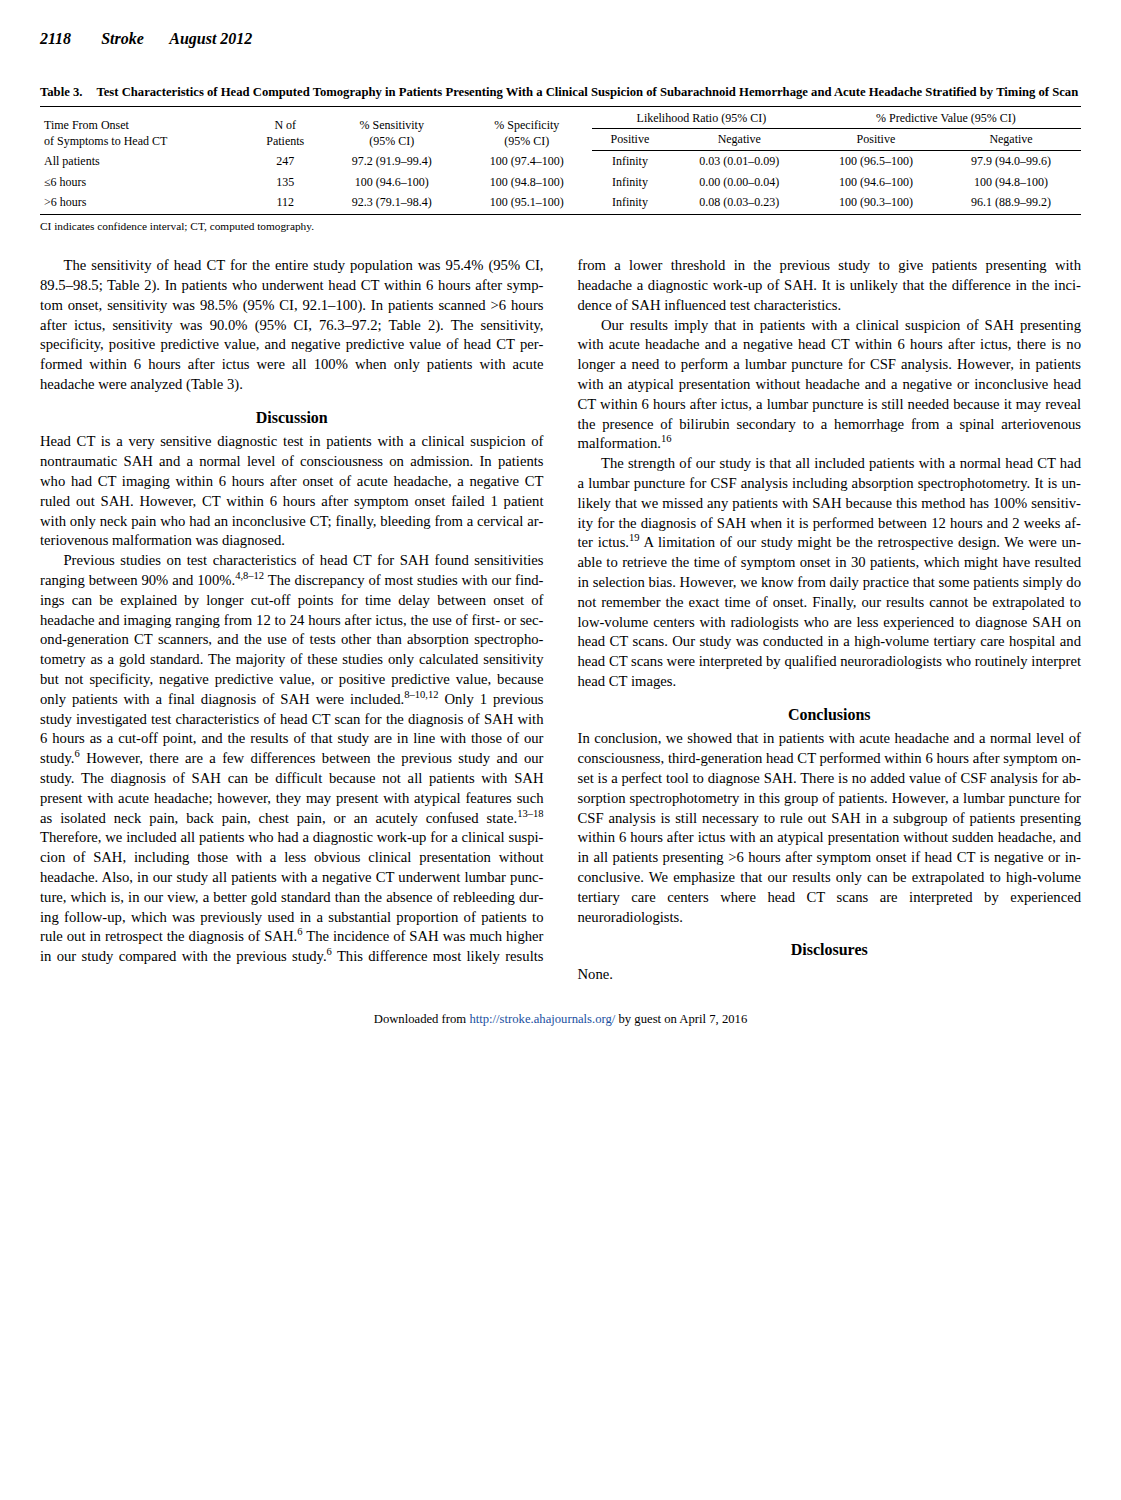2118 Stroke August 2012
Table 3. Test Characteristics of Head Computed Tomography in Patients Presenting With a Clinical Suspicion of Subarachnoid Hemorrhage and Acute Headache Stratified by Timing of Scan
| Time From Onset of Symptoms to Head CT | N of Patients | % Sensitivity (95% CI) | % Specificity (95% CI) | Likelihood Ratio (95% CI) | % Predictive Value (95% CI) |
| --- | --- | --- | --- | --- | --- |
| Positive | Negative | Positive | Negative |
| All patients | 247 | 97.2 (91.9–99.4) | 100 (97.4–100) | Infinity | 0.03 (0.01–0.09) | 100 (96.5–100) | 97.9 (94.0–99.6) |
| ≤6 hours | 135 | 100 (94.6–100) | 100 (94.8–100) | Infinity | 0.00 (0.00–0.04) | 100 (94.6–100) | 100 (94.8–100) |
| >6 hours | 112 | 92.3 (79.1–98.4) | 100 (95.1–100) | Infinity | 0.08 (0.03–0.23) | 100 (90.3–100) | 96.1 (88.9–99.2) |
CI indicates confidence interval; CT, computed tomography.
The sensitivity of head CT for the entire study population was 95.4% (95% CI, 89.5–98.5; Table 2). In patients who underwent head CT within 6 hours after symptom onset, sensitivity was 98.5% (95% CI, 92.1–100). In patients scanned >6 hours after ictus, sensitivity was 90.0% (95% CI, 76.3–97.2; Table 2). The sensitivity, specificity, positive predictive value, and negative predictive value of head CT performed within 6 hours after ictus were all 100% when only patients with acute headache were analyzed (Table 3).
Discussion
Head CT is a very sensitive diagnostic test in patients with a clinical suspicion of nontraumatic SAH and a normal level of consciousness on admission. In patients who had CT imaging within 6 hours after onset of acute headache, a negative CT ruled out SAH. However, CT within 6 hours after symptom onset failed 1 patient with only neck pain who had an inconclusive CT; finally, bleeding from a cervical arteriovenous malformation was diagnosed.
Previous studies on test characteristics of head CT for SAH found sensitivities ranging between 90% and 100%.4,8–12 The discrepancy of most studies with our findings can be explained by longer cut-off points for time delay between onset of headache and imaging ranging from 12 to 24 hours after ictus, the use of first- or second-generation CT scanners, and the use of tests other than absorption spectrophotometry as a gold standard. The majority of these studies only calculated sensitivity but not specificity, negative predictive value, or positive predictive value, because only patients with a final diagnosis of SAH were included.8–10,12 Only 1 previous study investigated test characteristics of head CT scan for the diagnosis of SAH with 6 hours as a cut-off point, and the results of that study are in line with those of our study.6 However, there are a few differences between the previous study and our study. The diagnosis of SAH can be difficult because not all patients with SAH present with acute headache; however, they may present with atypical features such as isolated neck pain, back pain, chest pain, or an acutely confused state.13–18 Therefore, we included all patients who had a diagnostic work-up for a clinical suspicion of SAH, including those with a less obvious clinical presentation without headache. Also, in our study all patients with a negative CT underwent lumbar puncture, which is, in our view, a better gold standard than the absence of rebleeding during follow-up, which was previously used in a substantial proportion of patients to rule out in retrospect the diagnosis of SAH.6 The incidence of SAH was much higher in our study compared with the previous study.6 This difference most likely results from a lower threshold in the previous study to give patients presenting with headache a diagnostic work-up of SAH. It is unlikely that the difference in the incidence of SAH influenced test characteristics.
Our results imply that in patients with a clinical suspicion of SAH presenting with acute headache and a negative head CT within 6 hours after ictus, there is no longer a need to perform a lumbar puncture for CSF analysis. However, in patients with an atypical presentation without headache and a negative or inconclusive head CT within 6 hours after ictus, a lumbar puncture is still needed because it may reveal the presence of bilirubin secondary to a hemorrhage from a spinal arteriovenous malformation.16
The strength of our study is that all included patients with a normal head CT had a lumbar puncture for CSF analysis including absorption spectrophotometry. It is unlikely that we missed any patients with SAH because this method has 100% sensitivity for the diagnosis of SAH when it is performed between 12 hours and 2 weeks after ictus.19 A limitation of our study might be the retrospective design. We were unable to retrieve the time of symptom onset in 30 patients, which might have resulted in selection bias. However, we know from daily practice that some patients simply do not remember the exact time of onset. Finally, our results cannot be extrapolated to low-volume centers with radiologists who are less experienced to diagnose SAH on head CT scans. Our study was conducted in a high-volume tertiary care hospital and head CT scans were interpreted by qualified neuroradiologists who routinely interpret head CT images.
Conclusions
In conclusion, we showed that in patients with acute headache and a normal level of consciousness, third-generation head CT performed within 6 hours after symptom onset is a perfect tool to diagnose SAH. There is no added value of CSF analysis for absorption spectrophotometry in this group of patients. However, a lumbar puncture for CSF analysis is still necessary to rule out SAH in a subgroup of patients presenting within 6 hours after ictus with an atypical presentation without sudden headache, and in all patients presenting >6 hours after symptom onset if head CT is negative or inconclusive. We emphasize that our results only can be extrapolated to high-volume tertiary care centers where head CT scans are interpreted by experienced neuroradiologists.
Disclosures
None.
Downloaded from http://stroke.ahajournals.org/ by guest on April 7, 2016